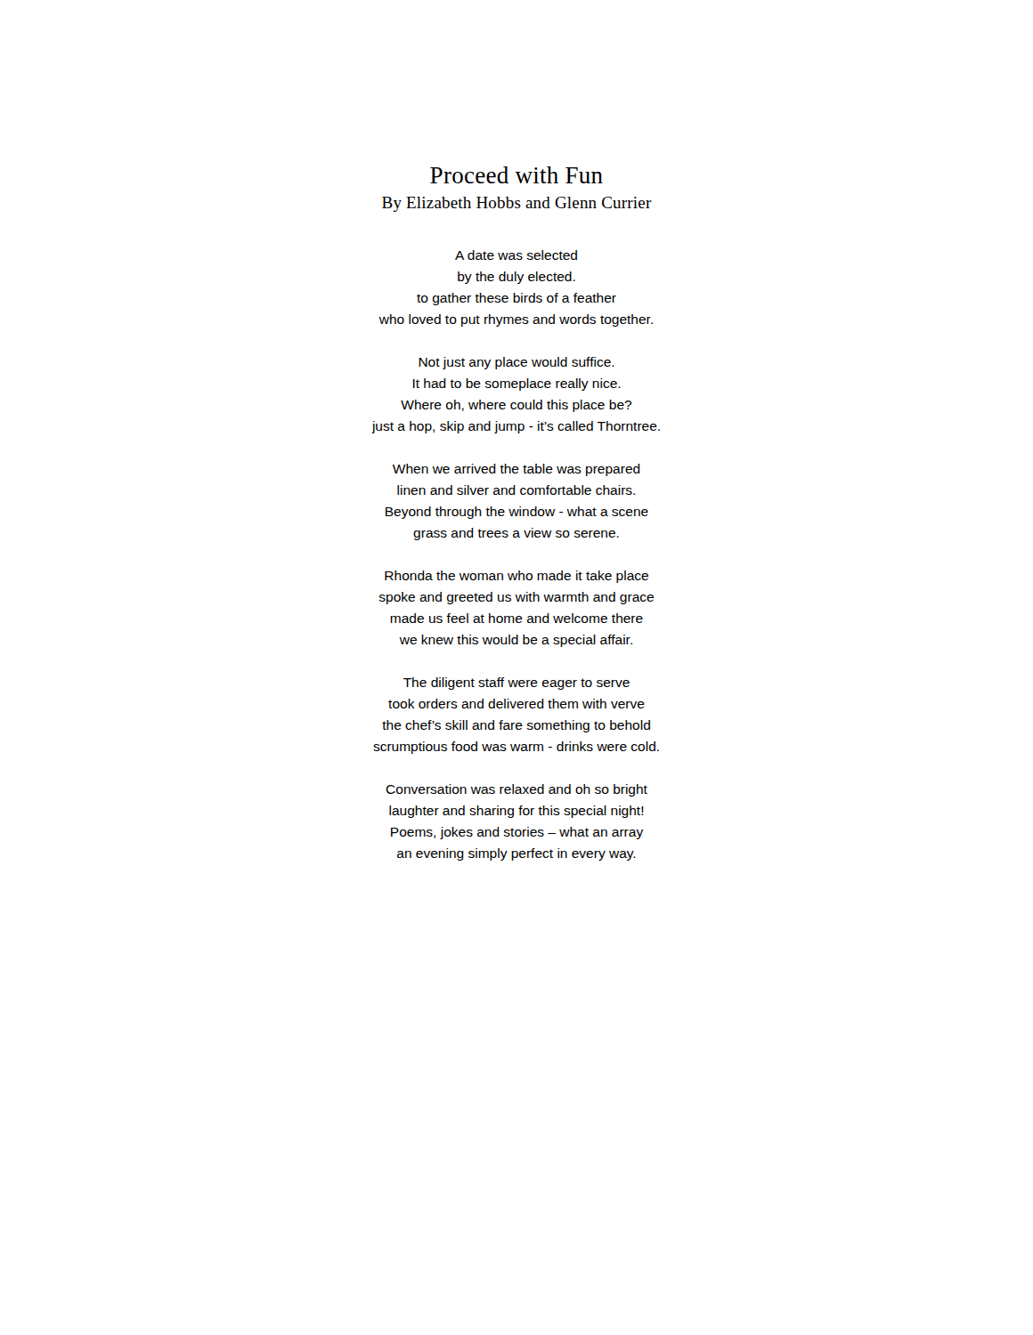Proceed with Fun
By Elizabeth Hobbs and Glenn Currier
A date was selected
by the duly elected.
to gather these birds of a feather
who loved to put rhymes and words together.
Not just any place would suffice.
It had to be someplace really nice.
Where oh, where could this place be?
just a hop, skip and jump - it’s called Thorntree.
When we arrived the table was prepared
linen and silver and comfortable chairs.
Beyond through the window - what a scene
grass and trees a view so serene.
Rhonda the woman who made it take place
spoke and greeted us with warmth and grace
made us feel at home and welcome there
we knew this would be a special affair.
The diligent staff were eager to serve
took orders and delivered them with verve
the chef’s skill and fare something to behold
scrumptious food was warm - drinks were cold.
Conversation was relaxed and oh so bright
laughter and sharing for this special night!
Poems, jokes and stories – what an array
an evening simply perfect in every way.